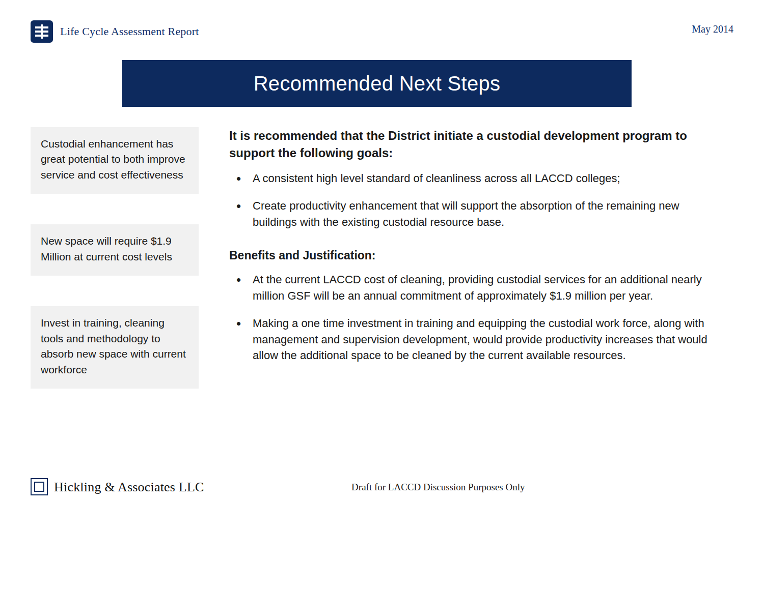Life Cycle Assessment Report
May 2014
Recommended Next Steps
Custodial enhancement has great potential to both improve service and cost effectiveness
New space will require $1.9 Million at current cost levels
Invest in training, cleaning tools and methodology to absorb new space with current workforce
It is recommended that the District initiate a custodial development program to support the following goals:
A consistent high level standard of cleanliness across all LACCD colleges;
Create productivity enhancement that will support the absorption of the remaining new buildings with the existing custodial resource base.
Benefits and Justification:
At the current LACCD cost of cleaning, providing custodial services for an additional nearly million GSF will be an annual commitment of approximately $1.9 million per year.
Making a one time investment in training and equipping the custodial work force, along with management and supervision development, would provide productivity increases that would allow the additional space to be cleaned by the current available resources.
Hickling & Associates LLC
Draft for LACCD Discussion Purposes Only